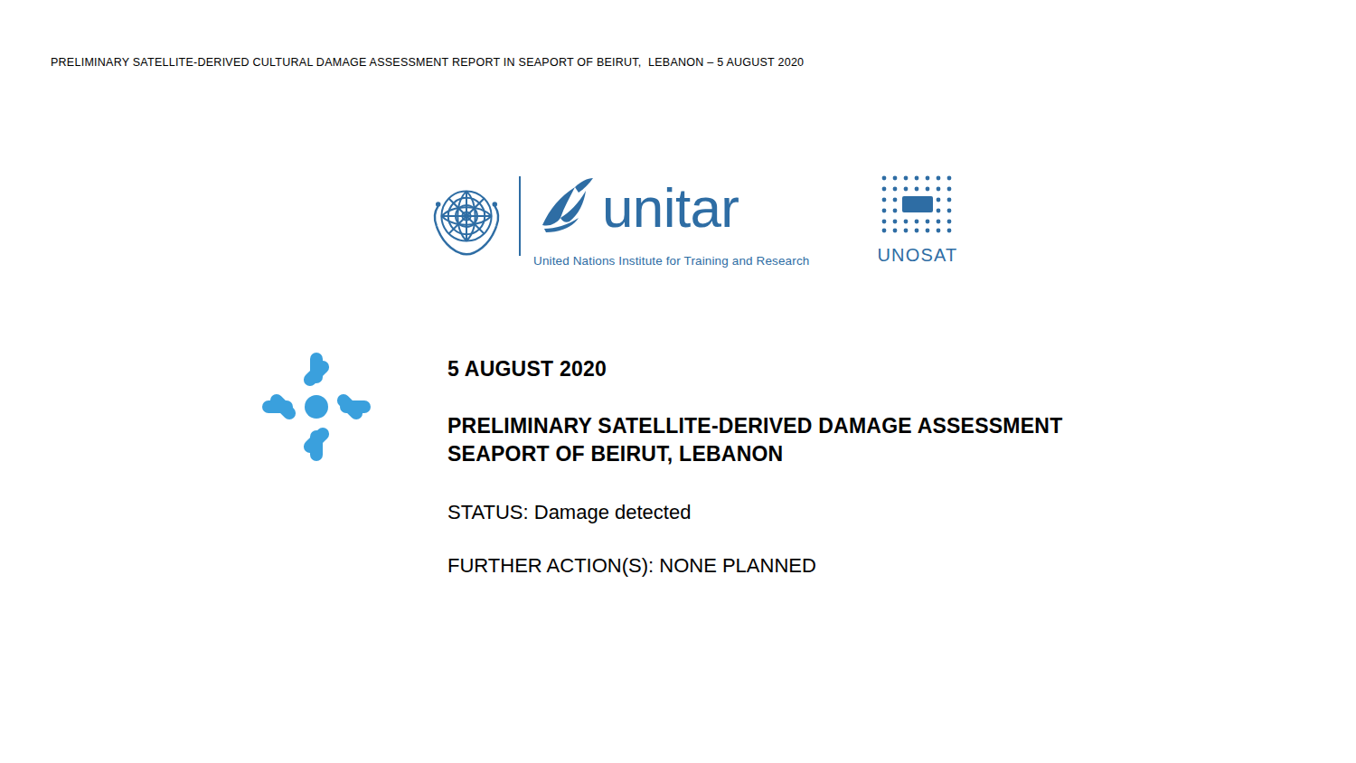PRELIMINARY SATELLITE-DERIVED CULTURAL DAMAGE ASSESSMENT REPORT IN SEAPORT OF BEIRUT, LEBANON – 5 AUGUST 2020
unitar
United Nations Institute for Training and Research
UNOSAT
5 AUGUST 2020
PRELIMINARY SATELLITE-DERIVED DAMAGE ASSESSMENT
SEAPORT OF BEIRUT, LEBANON
STATUS: Damage detected
FURTHER ACTION(S): NONE PLANNED